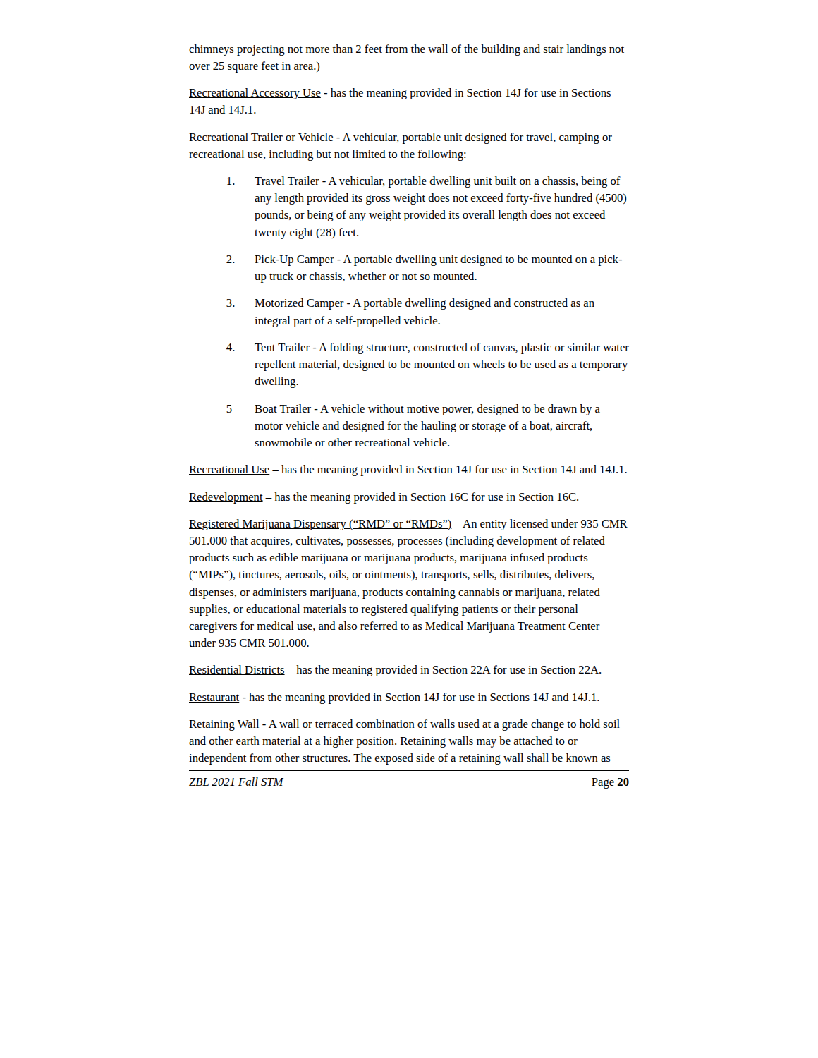chimneys projecting not more than 2 feet from the wall of the building and stair landings not over 25 square feet in area.)
Recreational Accessory Use - has the meaning provided in Section 14J for use in Sections 14J and 14J.1.
Recreational Trailer or Vehicle - A vehicular, portable unit designed for travel, camping or recreational use, including but not limited to the following:
1. Travel Trailer - A vehicular, portable dwelling unit built on a chassis, being of any length provided its gross weight does not exceed forty-five hundred (4500) pounds, or being of any weight provided its overall length does not exceed twenty eight (28) feet.
2. Pick-Up Camper - A portable dwelling unit designed to be mounted on a pick-up truck or chassis, whether or not so mounted.
3. Motorized Camper - A portable dwelling designed and constructed as an integral part of a self-propelled vehicle.
4. Tent Trailer - A folding structure, constructed of canvas, plastic or similar water repellent material, designed to be mounted on wheels to be used as a temporary dwelling.
5 Boat Trailer - A vehicle without motive power, designed to be drawn by a motor vehicle and designed for the hauling or storage of a boat, aircraft, snowmobile or other recreational vehicle.
Recreational Use – has the meaning provided in Section 14J for use in Section 14J and 14J.1.
Redevelopment – has the meaning provided in Section 16C for use in Section 16C.
Registered Marijuana Dispensary (“RMD” or “RMDs”) – An entity licensed under 935 CMR 501.000 that acquires, cultivates, possesses, processes (including development of related products such as edible marijuana or marijuana products, marijuana infused products (“MIPs”), tinctures, aerosols, oils, or ointments), transports, sells, distributes, delivers, dispenses, or administers marijuana, products containing cannabis or marijuana, related supplies, or educational materials to registered qualifying patients or their personal caregivers for medical use, and also referred to as Medical Marijuana Treatment Center under 935 CMR 501.000.
Residential Districts – has the meaning provided in Section 22A for use in Section 22A.
Restaurant - has the meaning provided in Section 14J for use in Sections 14J and 14J.1.
Retaining Wall - A wall or terraced combination of walls used at a grade change to hold soil and other earth material at a higher position. Retaining walls may be attached to or independent from other structures. The exposed side of a retaining wall shall be known as
ZBL 2021 Fall STM Page 20